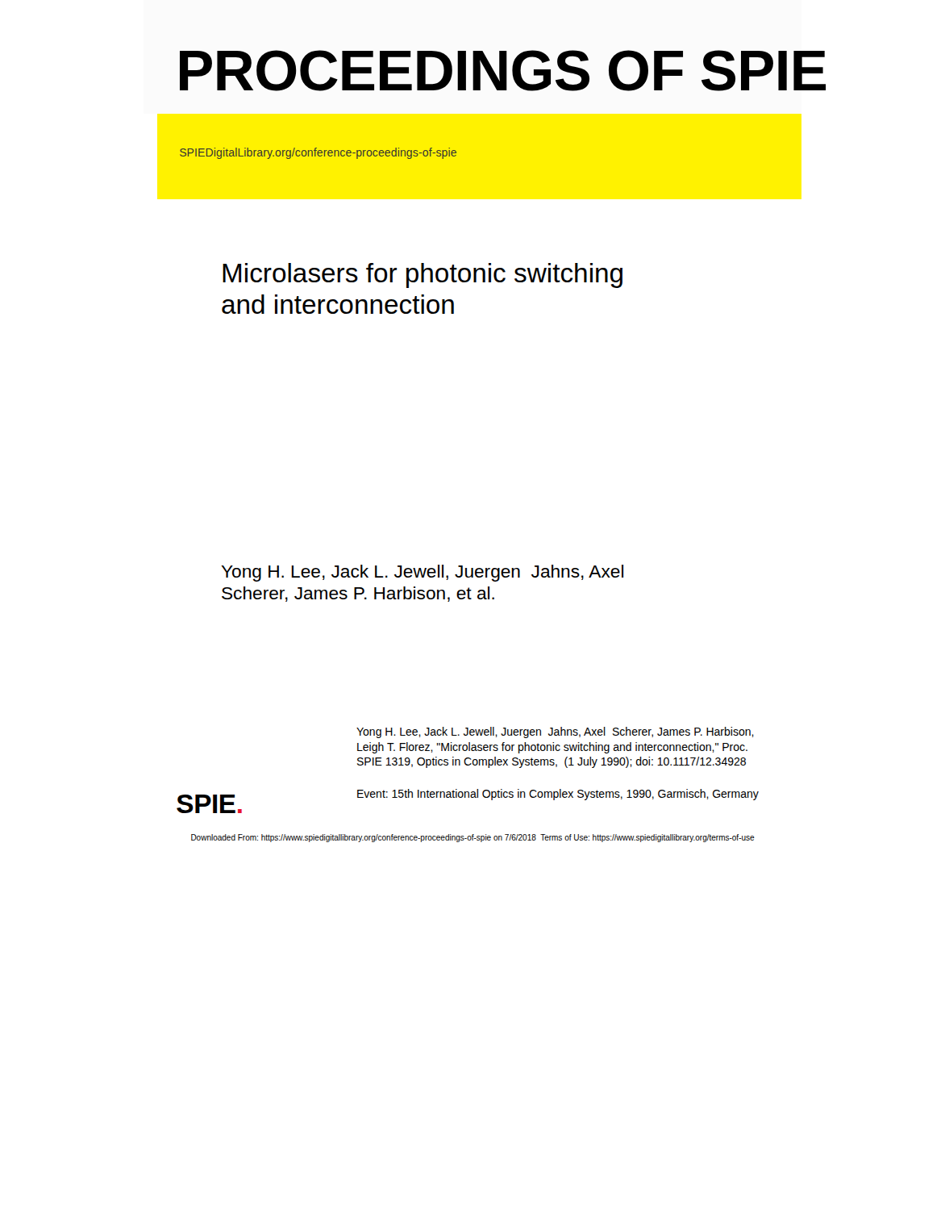PROCEEDINGS OF SPIE
SPIEDigitalLibrary.org/conference-proceedings-of-spie
Microlasers for photonic switching
and interconnection
Yong H. Lee, Jack L. Jewell, Juergen Jahns, Axel
Scherer, James P. Harbison, et al.
Yong H. Lee, Jack L. Jewell, Juergen Jahns, Axel Scherer, James P. Harbison, Leigh T. Florez, "Microlasers for photonic switching and interconnection," Proc. SPIE 1319, Optics in Complex Systems, (1 July 1990); doi: 10.1117/12.34928
Event: 15th International Optics in Complex Systems, 1990, Garmisch, Germany
SPIE.
Downloaded From: https://www.spiedigitallibrary.org/conference-proceedings-of-spie on 7/6/2018 Terms of Use: https://www.spiedigitallibrary.org/terms-of-use